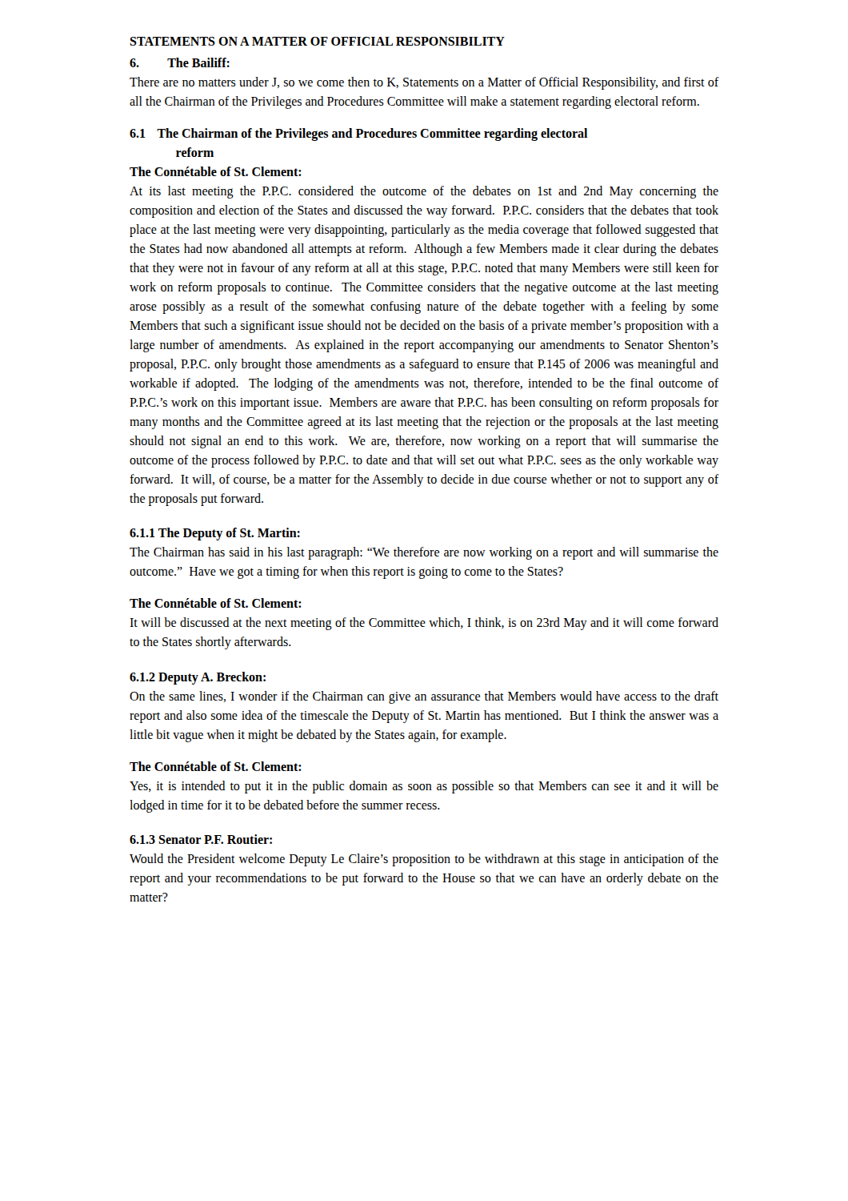Statements on a Matter of Official Responsibility
6. The Bailiff:
There are no matters under J, so we come then to K, Statements on a Matter of Official Responsibility, and first of all the Chairman of the Privileges and Procedures Committee will make a statement regarding electoral reform.
6.1 The Chairman of the Privileges and Procedures Committee regarding electoral
reform
The Connétable of St. Clement:
At its last meeting the P.P.C. considered the outcome of the debates on 1st and 2nd May concerning the composition and election of the States and discussed the way forward. P.P.C. considers that the debates that took place at the last meeting were very disappointing, particularly as the media coverage that followed suggested that the States had now abandoned all attempts at reform. Although a few Members made it clear during the debates that they were not in favour of any reform at all at this stage, P.P.C. noted that many Members were still keen for work on reform proposals to continue. The Committee considers that the negative outcome at the last meeting arose possibly as a result of the somewhat confusing nature of the debate together with a feeling by some Members that such a significant issue should not be decided on the basis of a private member’s proposition with a large number of amendments. As explained in the report accompanying our amendments to Senator Shenton’s proposal, P.P.C. only brought those amendments as a safeguard to ensure that P.145 of 2006 was meaningful and workable if adopted. The lodging of the amendments was not, therefore, intended to be the final outcome of P.P.C.’s work on this important issue. Members are aware that P.P.C. has been consulting on reform proposals for many months and the Committee agreed at its last meeting that the rejection or the proposals at the last meeting should not signal an end to this work. We are, therefore, now working on a report that will summarise the outcome of the process followed by P.P.C. to date and that will set out what P.P.C. sees as the only workable way forward. It will, of course, be a matter for the Assembly to decide in due course whether or not to support any of the proposals put forward.
6.1.1 The Deputy of St. Martin:
The Chairman has said in his last paragraph: “We therefore are now working on a report and will summarise the outcome.” Have we got a timing for when this report is going to come to the States?
The Connétable of St. Clement:
It will be discussed at the next meeting of the Committee which, I think, is on 23rd May and it will come forward to the States shortly afterwards.
6.1.2 Deputy A. Breckon:
On the same lines, I wonder if the Chairman can give an assurance that Members would have access to the draft report and also some idea of the timescale the Deputy of St. Martin has mentioned. But I think the answer was a little bit vague when it might be debated by the States again, for example.
The Connétable of St. Clement:
Yes, it is intended to put it in the public domain as soon as possible so that Members can see it and it will be lodged in time for it to be debated before the summer recess.
6.1.3 Senator P.F. Routier:
Would the President welcome Deputy Le Claire’s proposition to be withdrawn at this stage in anticipation of the report and your recommendations to be put forward to the House so that we can have an orderly debate on the matter?